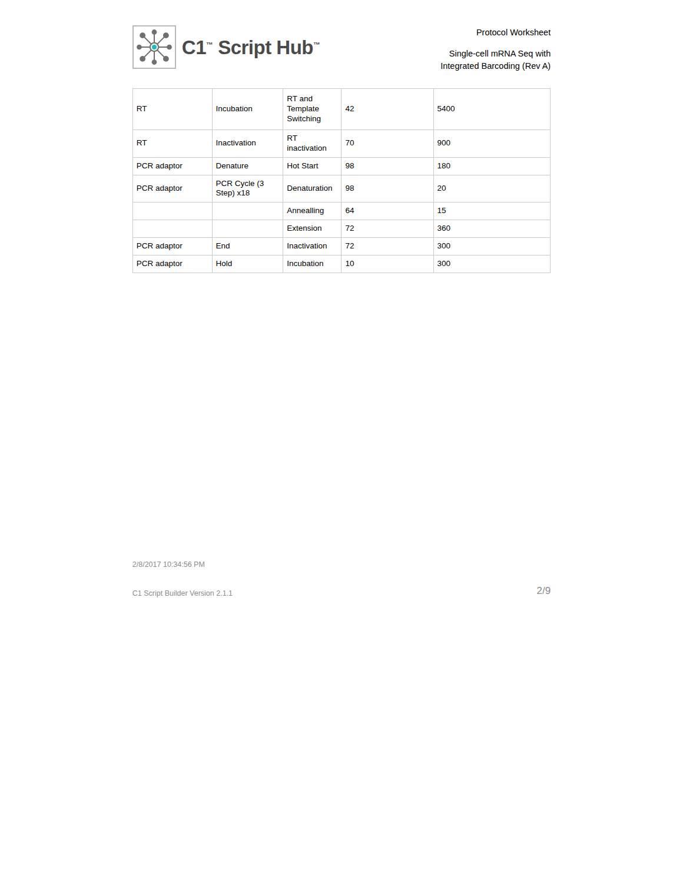C1™ Script Hub™
Protocol Worksheet
Single-cell mRNA Seq with
Integrated Barcoding (Rev A)
| RT | Incubation | RT and Template Switching | 42 | 5400 |
| RT | Inactivation | RT inactivation | 70 | 900 |
| PCR adaptor | Denature | Hot Start | 98 | 180 |
| PCR adaptor | PCR Cycle (3 Step) x18 | Denaturation | 98 | 20 |
| | | Annealling | 64 | 15 |
| | | Extension | 72 | 360 |
| PCR adaptor | End | Inactivation | 72 | 300 |
| PCR adaptor | Hold | Incubation | 10 | 300 |
2/8/2017 10:34:56 PM
C1 Script Builder Version 2.1.1
2/9